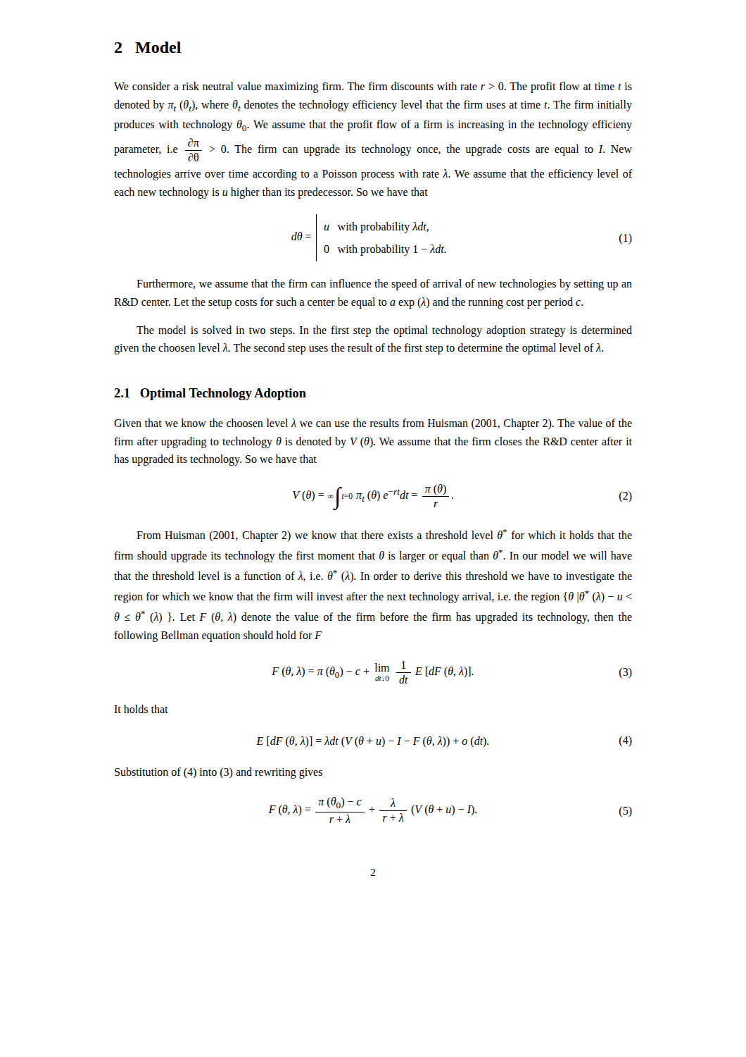2 Model
We consider a risk neutral value maximizing firm. The firm discounts with rate r > 0. The profit flow at time t is denoted by πt (θt), where θt denotes the technology efficiency level that the firm uses at time t. The firm initially produces with technology θ0. We assume that the profit flow of a firm is increasing in the technology efficieny parameter, i.e ∂π∂θ > 0. The firm can upgrade its technology once, the upgrade costs are equal to I. New technologies arrive over time according to a Poisson process with rate λ. We assume that the efficiency level of each new technology is u higher than its predecessor. So we have that
dθ =
| u | with probability λdt, |
| 0 | with probability 1 − λdt. |
(1)
Furthermore, we assume that the firm can influence the speed of arrival of new technologies by setting up an R&D center. Let the setup costs for such a center be equal to a exp (λ) and the running cost per period c.
The model is solved in two steps. In the first step the optimal technology adoption strategy is determined given the choosen level λ. The second step uses the result of the first step to determine the optimal level of λ.
2.1 Optimal Technology Adoption
Given that we know the choosen level λ we can use the results from Huisman (2001, Chapter 2). The value of the firm after upgrading to technology θ is denoted by V (θ). We assume that the firm closes the R&D center after it has upgraded its technology. So we have that
V (θ) = ∞∫t=0 πt (θ) e−rtdt = π (θ) r. (2)
From Huisman (2001, Chapter 2) we know that there exists a threshold level θ* for which it holds that the firm should upgrade its technology the first moment that θ is larger or equal than θ*. In our model we will have that the threshold level is a function of λ, i.e. θ* (λ). In order to derive this threshold we have to investigate the region for which we know that the firm will invest after the next technology arrival, i.e. the region {θ |θ* (λ) − u < θ ≤ θ* (λ) }. Let F (θ, λ) denote the value of the firm before the firm has upgraded its technology, then the following Bellman equation should hold for F
F (θ, λ) = π (θ0) − c + lim dt↓0 1 dt E [dF (θ, λ)]. (3)
It holds that
E [dF (θ, λ)] = λdt (V (θ + u) − I − F (θ, λ)) + o (dt). (4)
Substitution of (4) into (3) and rewriting gives
F (θ, λ) = π (θ0) − c r + λ + λr + λ (V (θ + u) − I). (5)
2